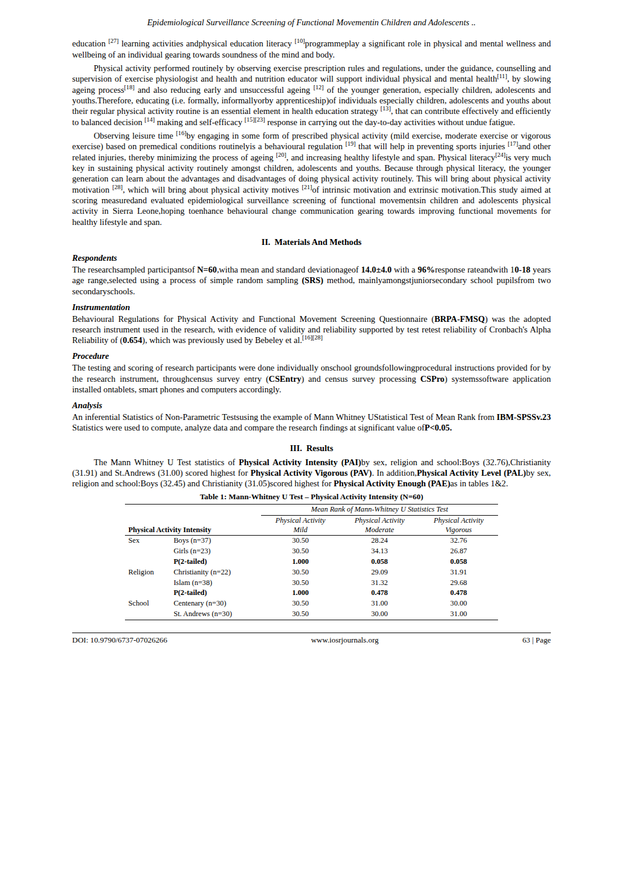Epidemiological Surveillance Screening of Functional Movementin Children and Adolescents ..
education [27] learning activities andphysical education literacy [10]programmeplay a significant role in physical and mental wellness and wellbeing of an individual gearing towards soundness of the mind and body.
Physical activity performed routinely by observing exercise prescription rules and regulations, under the guidance, counselling and supervision of exercise physiologist and health and nutrition educator will support individual physical and mental health[11], by slowing ageing process[18] and also reducing early and unsuccessful ageing [12] of the younger generation, especially children, adolescents and youths.Therefore, educating (i.e. formally, informallyorby apprenticeship)of individuals especially children, adolescents and youths about their regular physical activity routine is an essential element in health education strategy [13], that can contribute effectively and efficiently to balanced decision [14] making and self-efficacy [15][23] response in carrying out the day-to-day activities without undue fatigue.
Observing leisure time [16]by engaging in some form of prescribed physical activity (mild exercise, moderate exercise or vigorous exercise) based on premedical conditions routinelyis a behavioural regulation [19] that will help in preventing sports injuries [17]and other related injuries, thereby minimizing the process of ageing [20], and increasing healthy lifestyle and span. Physical literacy[24]is very much key in sustaining physical activity routinely amongst children, adolescents and youths. Because through physical literacy, the younger generation can learn about the advantages and disadvantages of doing physical activity routinely. This will bring about physical activity motivation [28], which will bring about physical activity motives [21]of intrinsic motivation and extrinsic motivation.This study aimed at scoring measuredand evaluated epidemiological surveillance screening of functional movementsin children and adolescents physical activity in Sierra Leone,hoping toenhance behavioural change communication gearing towards improving functional movements for healthy lifestyle and span.
II. Materials And Methods
Respondents
The researchsampled participantsof N=60,witha mean and standard deviationageof 14.0±4.0 with a 96% response rateandwith 10-18 years age range,selected using a process of simple random sampling (SRS) method, mainlyamongstjuniorsecondary school pupilsfrom two secondaryschools.
Instrumentation
Behavioural Regulations for Physical Activity and Functional Movement Screening Questionnaire (BRPA-FMSQ) was the adopted research instrument used in the research, with evidence of validity and reliability supported by test retest reliability of Cronbach's Alpha Reliability of (0.654), which was previously used by Bebeley et al.[16][28]
Procedure
The testing and scoring of research participants were done individually onschool groundsfollowingprocedural instructions provided for by the research instrument, throughcensus survey entry (CSEntry) and census survey processing CSPro) systemssoftware application installed ontablets, smart phones and computers accordingly.
Analysis
An inferential Statistics of Non-Parametric Testsusing the example of Mann Whitney UStatistical Test of Mean Rank from IBM-SPSSv.23 Statistics were used to compute, analyze data and compare the research findings at significant value ofP<0.05.
III. Results
The Mann Whitney U Test statistics of Physical Activity Intensity (PAI) by sex, religion and school:Boys (32.76),Christianity (31.91) and St.Andrews (31.00) scored highest for Physical Activity Vigorous (PAV). In addition,Physical Activity Level (PAL) by sex, religion and school:Boys (32.45) and Christianity (31.05)scored highest for Physical Activity Enough (PAE) as in tables 1&2.
Table 1: Mann-Whitney U Test – Physical Activity Intensity (N=60)
| | Mean Rank of Mann-Whitney U Statistics Test |
| --- | --- |
| Physical Activity Intensity | Physical Activity Mild | Physical Activity Moderate | Physical Activity Vigorous |
| Sex | Boys (n=37) | 30.50 | 28.24 | 32.76 |
| | Girls (n=23) | 30.50 | 34.13 | 26.87 |
| | P(2-tailed) | 1.000 | 0.058 | 0.058 |
| Religion | Christianity (n=22) | 30.50 | 29.09 | 31.91 |
| | Islam (n=38) | 30.50 | 31.32 | 29.68 |
| | P(2-tailed) | 1.000 | 0.478 | 0.478 |
| School | Centenary (n=30) | 30.50 | 31.00 | 30.00 |
| | St. Andrews (n=30) | 30.50 | 30.00 | 31.00 |
DOI: 10.9790/6737-07026266 www.iosrjournals.org 63 | Page